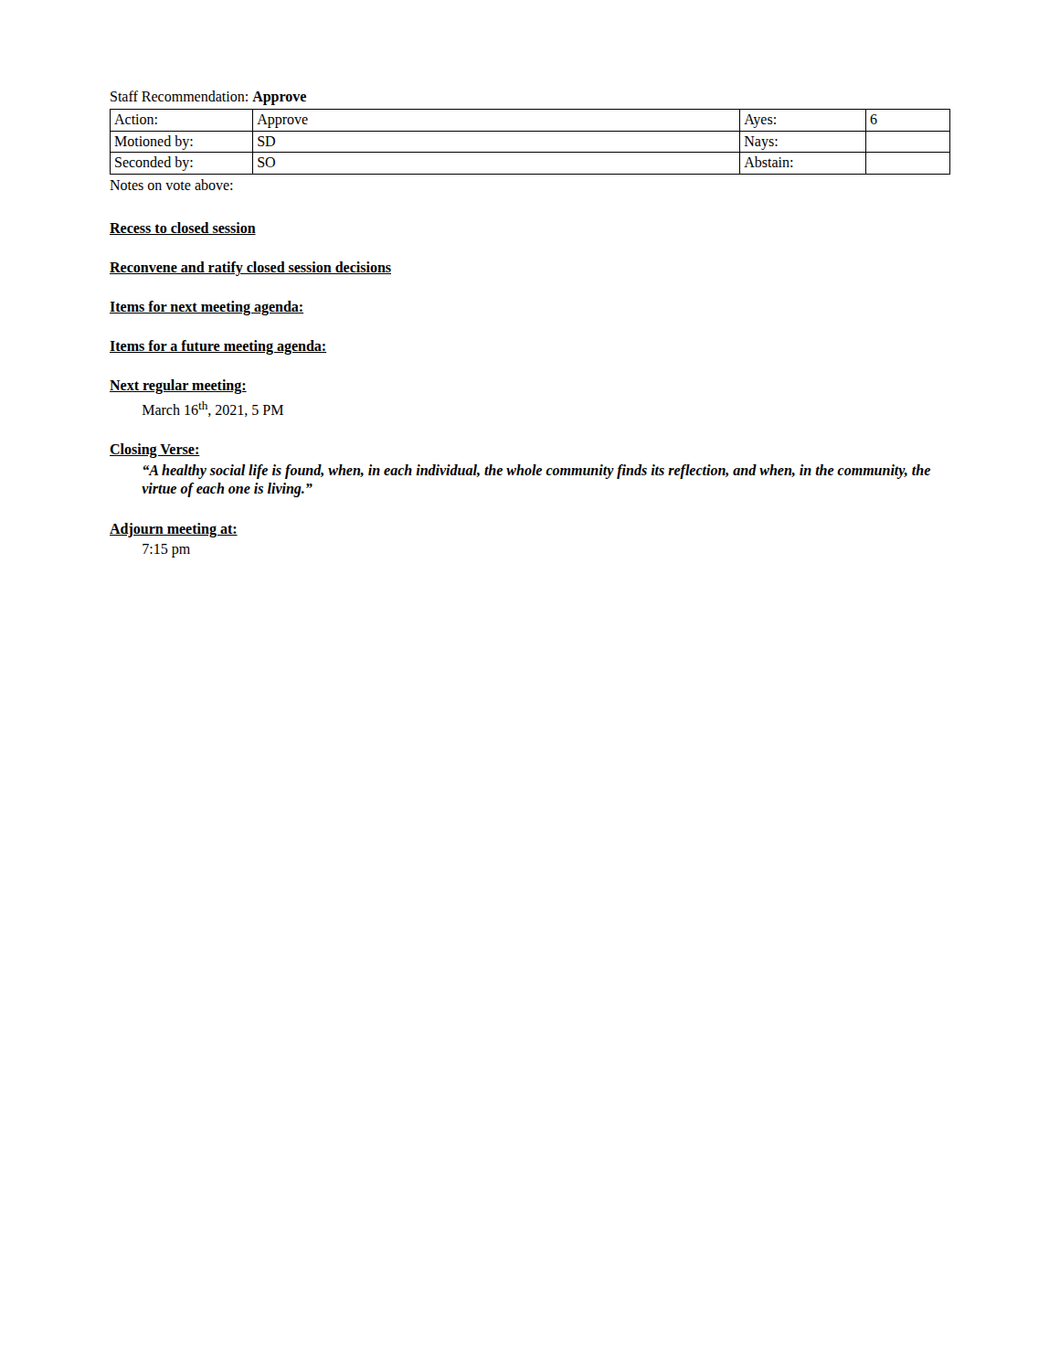Staff Recommendation: Approve
| Action: | Approve | Ayes: | 6 |
| Motioned by: | SD | Nays: | |
| Seconded by: | SO | Abstain: | |
Notes on vote above:
Recess to closed session
Reconvene and ratify closed session decisions
Items for next meeting agenda:
Items for a future meeting agenda:
Next regular meeting:
March 16th, 2021, 5 PM
Closing Verse:
“A healthy social life is found, when, in each individual, the whole community finds its reflection, and when, in the community, the virtue of each one is living.”
Adjourn meeting at:
7:15 pm